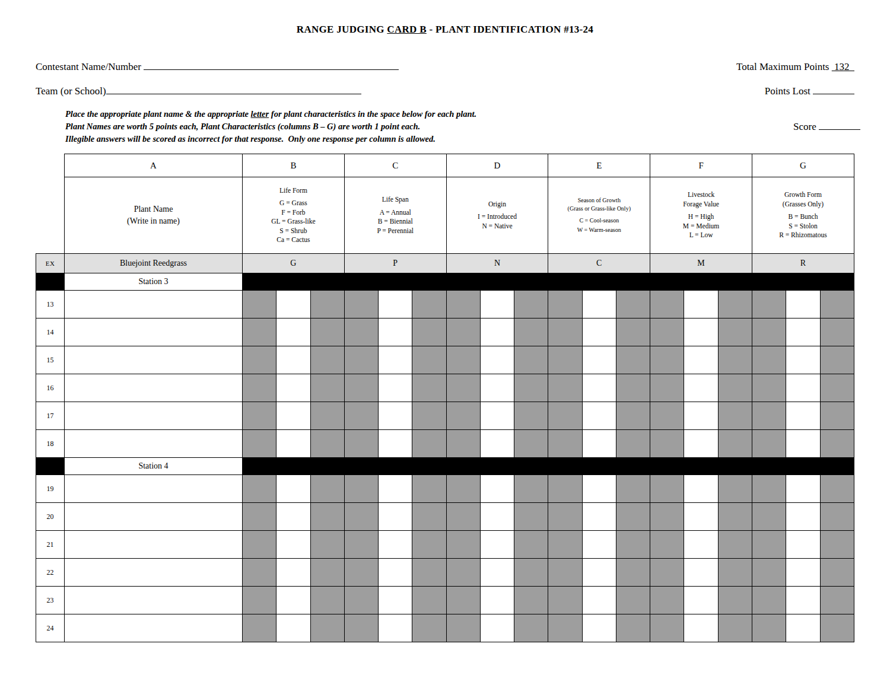RANGE JUDGING CARD B - PLANT IDENTIFICATION #13-24
Contestant Name/Number
Total Maximum Points 132
Team (or School)
Points Lost
Place the appropriate plant name & the appropriate letter for plant characteristics in the space below for each plant.
Plant Names are worth 5 points each, Plant Characteristics (columns B – G) are worth 1 point each.
Illegible answers will be scored as incorrect for that response. Only one response per column is allowed. Score
| | A | B | C | D | E | F | G |
| Plant Name (Write in name) | Life Form G = Grass F = Forb GL = Grass-like S = Shrub Ca = Cactus | Life Span A = Annual B = Biennial P = Perennial | Origin I = Introduced N = Native | Season of Growth (Grass or Grass-like Only) C = Cool-season W = Warm-season | Livestock Forage Value H = High M = Medium L = Low | Growth Form (Grasses Only) B = Bunch S = Stolon R = Rhizomatous |
| EX | Bluejoint Reedgrass | G | P | N | C | M | R |
| | Station 3 | |
| 13 | | | | | | | | | | | | | | | | | | | |
| 14 | | | | | | | | | | | | | | | | | | | |
| 15 | | | | | | | | | | | | | | | | | | | |
| 16 | | | | | | | | | | | | | | | | | | | |
| 17 | | | | | | | | | | | | | | | | | | | |
| 18 | | | | | | | | | | | | | | | | | | | |
| | Station 4 | |
| 19 | | | | | | | | | | | | | | | | | | | |
| 20 | | | | | | | | | | | | | | | | | | | |
| 21 | | | | | | | | | | | | | | | | | | | |
| 22 | | | | | | | | | | | | | | | | | | | |
| 23 | | | | | | | | | | | | | | | | | | | |
| 24 | | | | | | | | | | | | | | | | | | | |